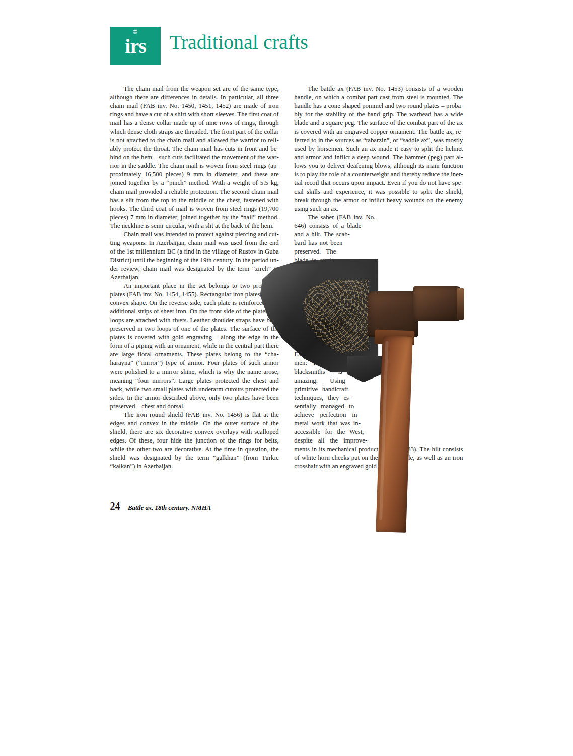♔ irs
Traditional crafts
The chain mail from the weapon set are of the same type, although there are differences in details. In particular, all three chain mail (FAB inv. No. 1450, 1451, 1452) are made of iron rings and have a cut of a shirt with short sleeves. The first coat of mail has a dense collar made up of nine rows of rings, through which dense cloth straps are threaded. The front part of the collar is not attached to the chain mail and allowed the warrior to reliably protect the throat. The chain mail has cuts in front and behind on the hem – such cuts facilitated the movement of the warrior in the saddle. The chain mail is woven from steel rings (approximately 16,500 pieces) 9 mm in diameter, and these are joined together by a “pinch” method. With a weight of 5.5 kg, chain mail provided a reliable protection. The second chain mail has a slit from the top to the middle of the chest, fastened with hooks. The third coat of mail is woven from steel rings (19,700 pieces) 7 mm in diameter, joined together by the “nail” method. The neckline is semi-circular, with a slit at the back of the hem.
Chain mail was intended to protect against piercing and cutting weapons. In Azerbaijan, chain mail was used from the end of the 1st millennium BC (a find in the village of Rustov in Guba District) until the beginning of the 19th century. In the period under review, chain mail was designated by the term “zireh” in Azerbaijan.
An important place in the set belongs to two protective plates (FAB inv. No. 1454, 1455). Rectangular iron plates have a convex shape. On the reverse side, each plate is reinforced with additional strips of sheet iron. On the front side of the plates, six loops are attached with rivets. Leather shoulder straps have been preserved in two loops of one of the plates. The surface of the plates is covered with gold engraving – along the edge in the form of a piping with an ornament, while in the central part there are large floral ornaments. These plates belong to the “chaharayna” (“mirror”) type of armor. Four plates of such armor were polished to a mirror shine, which is why the name arose, meaning “four mirrors”. Large plates protected the chest and back, while two small plates with underarm cutouts protected the sides. In the armor described above, only two plates have been preserved – chest and dorsal.
The iron round shield (FAB inv. No. 1456) is flat at the edges and convex in the middle. On the outer surface of the shield, there are six decorative convex overlays with scalloped edges. Of these, four hide the junction of the rings for belts, while the other two are decorative. At the time in question, the shield was designated by the term “galkhan” (from Turkic “kalkan”) in Azerbaijan.
The battle ax (FAB inv. No. 1453) consists of a wooden handle, on which a combat part cast from steel is mounted. The handle has a cone-shaped pommel and two round plates – probably for the stability of the hand grip. The warhead has a wide blade and a square peg. The surface of the combat part of the ax is covered with an engraved copper ornament. The battle ax, referred to in the sources as “tabarzin”, or “saddle ax”, was mostly used by horsemen. Such an ax made it easy to split the helmet and armor and inflict a deep wound. The hammer (peg) part allows you to deliver deafening blows, although its main function is to play the role of a counterweight and thereby reduce the inertial recoil that occurs upon impact. Even if you do not have special skills and experience, it was possible to split the shield, break through the armor or inflict heavy wounds on the enemy using such an ax.
The saber (FAB inv. No. 646) consists of a blade and a hilt. The scabbard has not been preserved. The blade is steel and strongly curved. E. Lenz, a prominent specialist in weapons of the early 20th century, said this about the art of Eastern craftsmen: “The art of blacksmiths is amazing. Using primitive handicraft techniques, they essentially managed to achieve perfection in metal work that was inaccessible for the West, despite all the improvements in its mechanical production” (4, p. 83). The hilt consists of white horn cheeks put on the blade handle, as well as an iron crosshair with an engraved gold ornament.
24 Battle ax. 18th century. NMHA